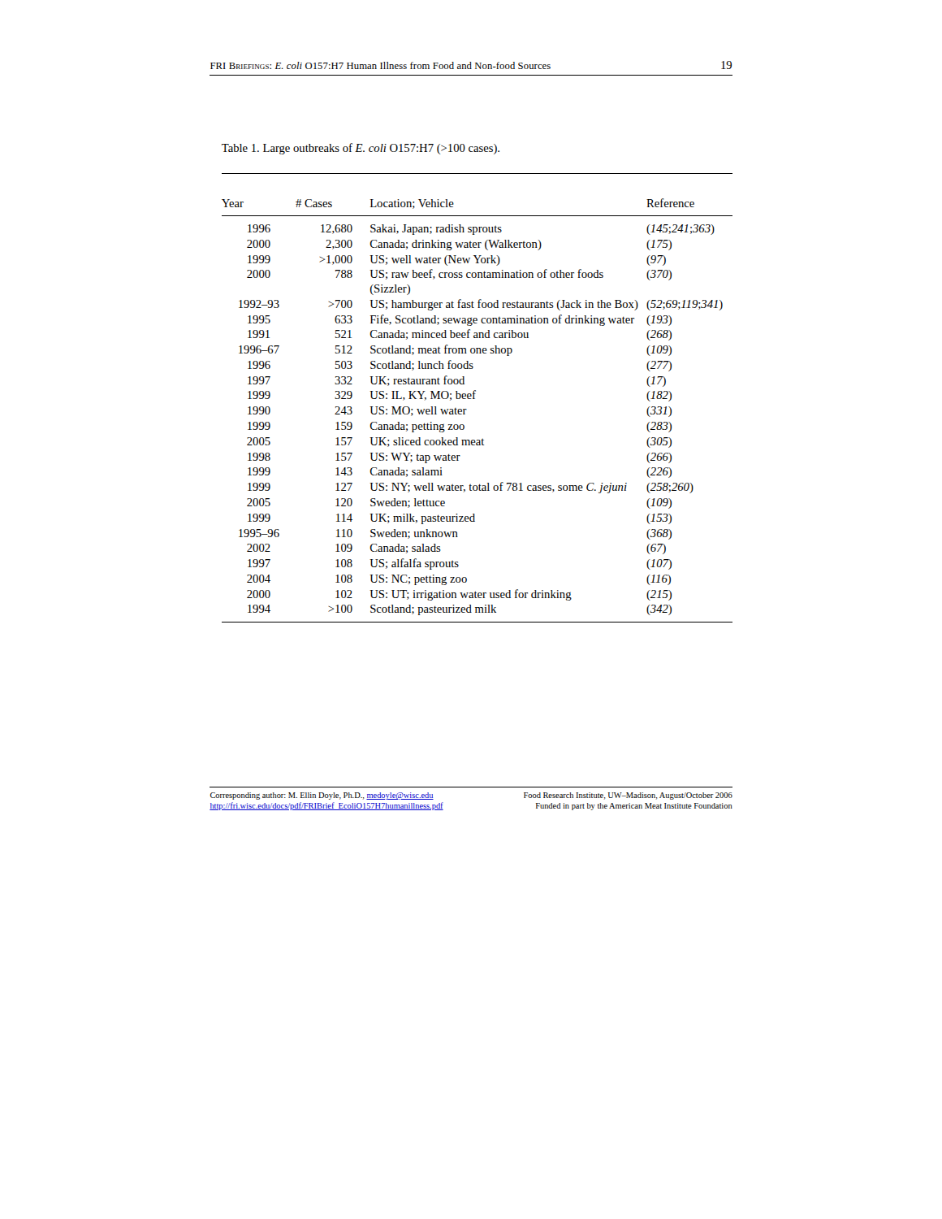FRI Briefings: E. coli O157:H7 Human Illness from Food and Non-food Sources
19
Table 1. Large outbreaks of E. coli O157:H7 (>100 cases).
| Year | # Cases | Location; Vehicle | Reference |
| --- | --- | --- | --- |
| 1996 | 12,680 | Sakai, Japan; radish sprouts | ( 145 ; 241 ; 363 ) |
| 2000 | 2,300 | Canada; drinking water (Walkerton) | ( 175 ) |
| 1999 | >1,000 | US; well water (New York) | ( 97 ) |
| 2000 | 788 | US; raw beef, cross contamination of other foods (Sizzler) | ( 370 ) |
| 1992–93 | >700 | US; hamburger at fast food restaurants (Jack in the Box) | ( 52 ; 69 ; 119 ; 341 ) |
| 1995 | 633 | Fife, Scotland; sewage contamination of drinking water | ( 193 ) |
| 1991 | 521 | Canada; minced beef and caribou | ( 268 ) |
| 1996–67 | 512 | Scotland; meat from one shop | ( 109 ) |
| 1996 | 503 | Scotland; lunch foods | ( 277 ) |
| 1997 | 332 | UK; restaurant food | ( 17 ) |
| 1999 | 329 | US: IL, KY, MO; beef | ( 182 ) |
| 1990 | 243 | US: MO; well water | ( 331 ) |
| 1999 | 159 | Canada; petting zoo | ( 283 ) |
| 2005 | 157 | UK; sliced cooked meat | ( 305 ) |
| 1998 | 157 | US: WY; tap water | ( 266 ) |
| 1999 | 143 | Canada; salami | ( 226 ) |
| 1999 | 127 | US: NY; well water, total of 781 cases, some C. jejuni | ( 258 ; 260 ) |
| 2005 | 120 | Sweden; lettuce | ( 109 ) |
| 1999 | 114 | UK; milk, pasteurized | ( 153 ) |
| 1995–96 | 110 | Sweden; unknown | ( 368 ) |
| 2002 | 109 | Canada; salads | ( 67 ) |
| 1997 | 108 | US; alfalfa sprouts | ( 107 ) |
| 2004 | 108 | US: NC; petting zoo | ( 116 ) |
| 2000 | 102 | US: UT; irrigation water used for drinking | ( 215 ) |
| 1994 | >100 | Scotland; pasteurized milk | ( 342 ) |
Corresponding author: M. Ellin Doyle, Ph.D., medoyle@wisc.edu
http://fri.wisc.edu/docs/pdf/FRIBrief_EcoliO157H7humanillness.pdf
Food Research Institute, UW–Madison, August/October 2006
Funded in part by the American Meat Institute Foundation